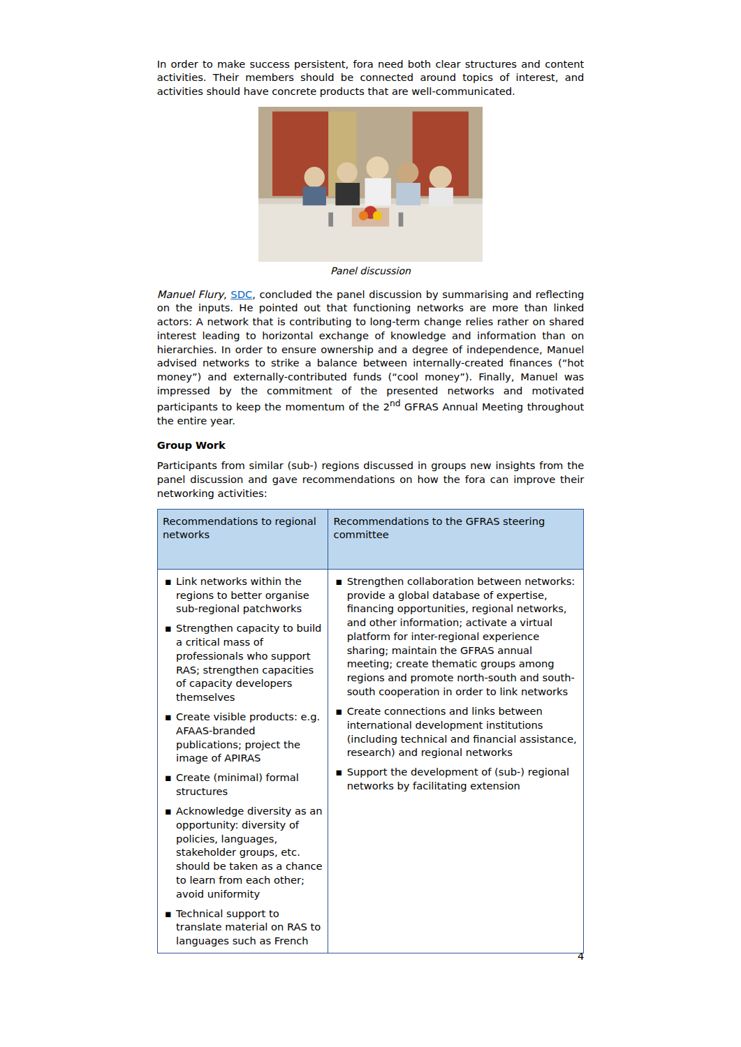In order to make success persistent, fora need both clear structures and content activities. Their members should be connected around topics of interest, and activities should have concrete products that are well-communicated.
Panel discussion
Manuel Flury, SDC, concluded the panel discussion by summarising and reflecting on the inputs. He pointed out that functioning networks are more than linked actors: A network that is contributing to long-term change relies rather on shared interest leading to horizontal exchange of knowledge and information than on hierarchies. In order to ensure ownership and a degree of independence, Manuel advised networks to strike a balance between internally-created finances (“hot money”) and externally-contributed funds (“cool money”). Finally, Manuel was impressed by the commitment of the presented networks and motivated participants to keep the momentum of the 2nd GFRAS Annual Meeting throughout the entire year.
Group Work
Participants from similar (sub-) regions discussed in groups new insights from the panel discussion and gave recommendations on how the fora can improve their networking activities:
| Recommendations to regional networks | Recommendations to the GFRAS steering committee |
| --- | --- |
| Link networks within the regions to better organise sub-regional patchworks Strengthen capacity to build a critical mass of professionals who support RAS; strengthen capacities of capacity developers themselves Create visible products: e.g. AFAAS-branded publications; project the image of APIRAS Create (minimal) formal structures Acknowledge diversity as an opportunity: diversity of policies, languages, stakeholder groups, etc. should be taken as a chance to learn from each other; avoid uniformity Technical support to translate material on RAS to languages such as French | Strengthen collaboration between networks: provide a global database of expertise, financing opportunities, regional networks, and other information; activate a virtual platform for inter-regional experience sharing; maintain the GFRAS annual meeting; create thematic groups among regions and promote north-south and south-south cooperation in order to link networks Create connections and links between international development institutions (including technical and financial assistance, research) and regional networks Support the development of (sub-) regional networks by facilitating extension |
4